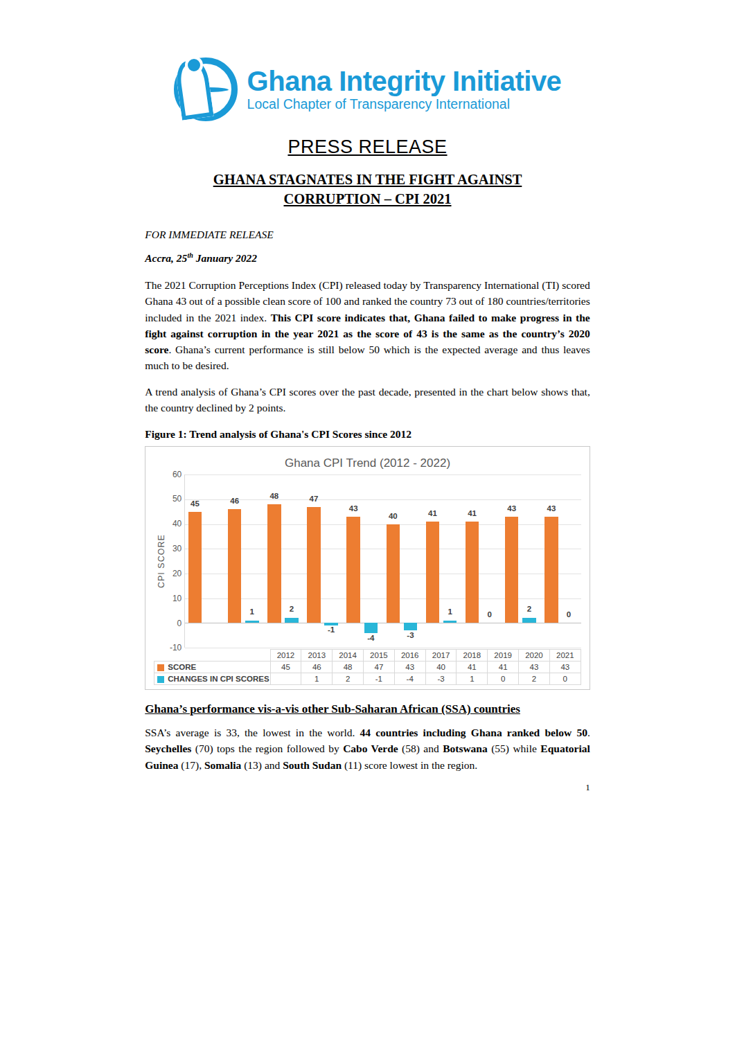Ghana Integrity Initiative
Local Chapter of Transparency International
PRESS RELEASE
GHANA STAGNATES IN THE FIGHT AGAINST
CORRUPTION – CPI 2021
FOR IMMEDIATE RELEASE
Accra, 25th January 2022
The 2021 Corruption Perceptions Index (CPI) released today by Transparency International (TI) scored Ghana 43 out of a possible clean score of 100 and ranked the country 73 out of 180 countries/territories included in the 2021 index. This CPI score indicates that, Ghana failed to make progress in the fight against corruption in the year 2021 as the score of 43 is the same as the country’s 2020 score. Ghana’s current performance is still below 50 which is the expected average and thus leaves much to be desired.
A trend analysis of Ghana’s CPI scores over the past decade, presented in the chart below shows that, the country declined by 2 points.
Figure 1: Trend analysis of Ghana's CPI Scores since 2012
Ghana CPI Trend (2012 - 2022)
CPI SCORE
60
50
40
30
20
10
0
-10
45
46
1
48
2
47
-1
43
-4
40
-3
41
1
41
0
43
2
43
0
| | 2012 | 2013 | 2014 | 2015 | 2016 | 2017 | 2018 | 2019 | 2020 | 2021 |
| SCORE | 45 | 46 | 48 | 47 | 43 | 40 | 41 | 41 | 43 | 43 |
| CHANGES IN CPI SCORES | | 1 | 2 | -1 | -4 | -3 | 1 | 0 | 2 | 0 |
Ghana’s performance vis-a-vis other Sub-Saharan African (SSA) countries
SSA’s average is 33, the lowest in the world. 44 countries including Ghana ranked below 50. Seychelles (70) tops the region followed by Cabo Verde (58) and Botswana (55) while Equatorial Guinea (17), Somalia (13) and South Sudan (11) score lowest in the region.
1